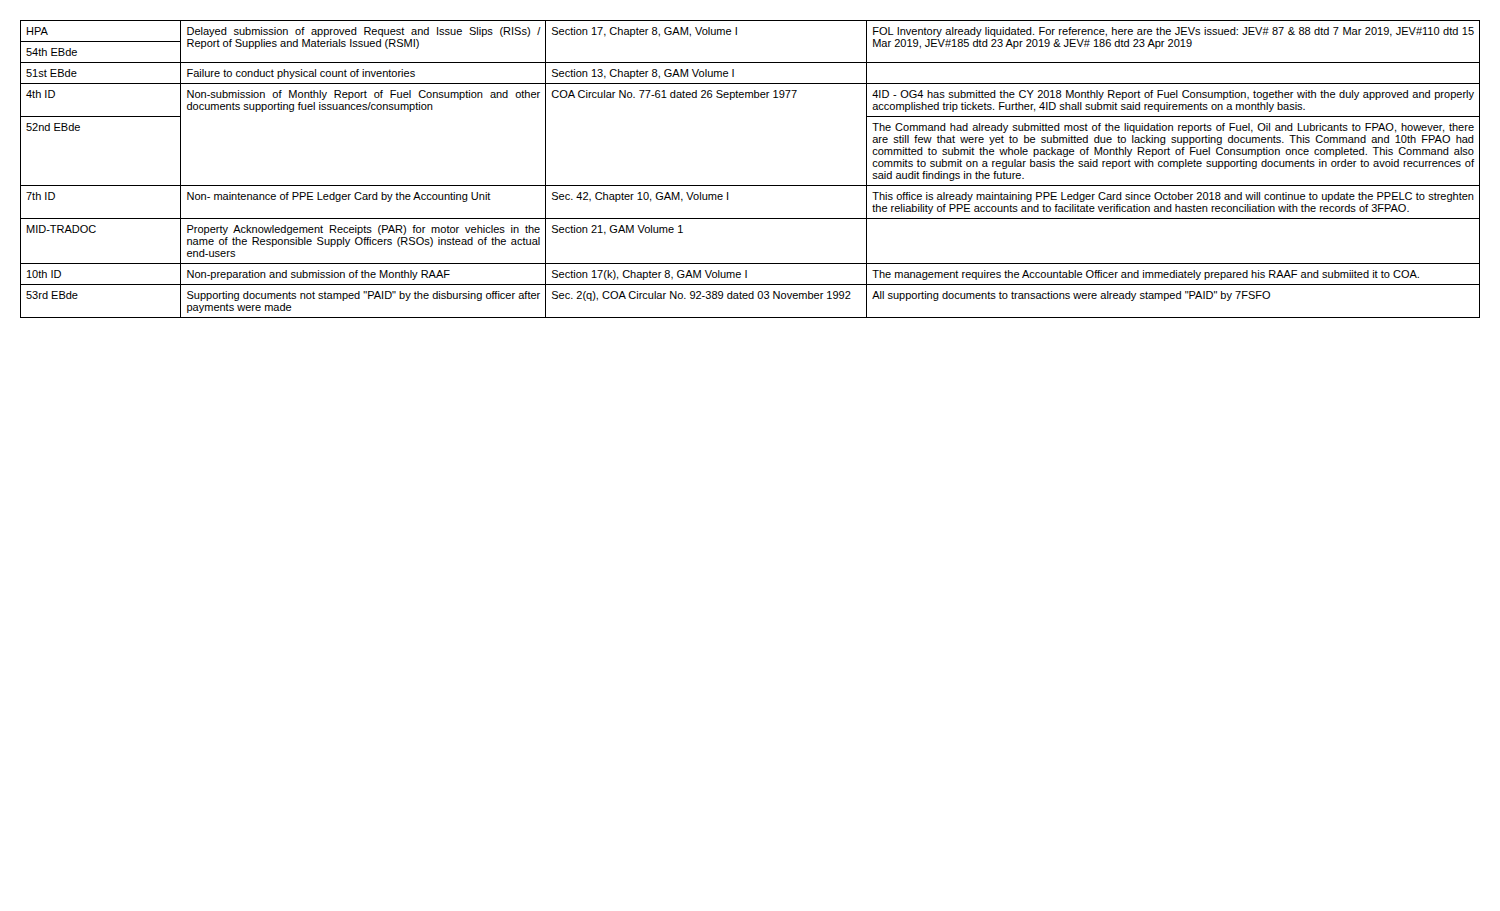| HPA | Delayed submission of approved Request and Issue Slips (RISs) / Report of Supplies and Materials Issued (RSMI) | Section 17, Chapter 8, GAM, Volume I | FOL Inventory already liquidated. For reference, here are the JEVs issued: JEV# 87 & 88 dtd 7 Mar 2019, JEV#110 dtd 15 Mar 2019, JEV#185 dtd 23 Apr 2019 & JEV# 186 dtd 23 Apr 2019 |
| 54th EBde |
| 51st EBde | Failure to conduct physical count of inventories | Section 13, Chapter 8, GAM Volume I | |
| 4th ID | Non-submission of Monthly Report of Fuel Consumption and other documents supporting fuel issuances/consumption | COA Circular No. 77-61 dated 26 September 1977 | 4ID - OG4 has submitted the CY 2018 Monthly Report of Fuel Consumption, together with the duly approved and properly accomplished trip tickets. Further, 4ID shall submit said requirements on a monthly basis. |
| 52nd EBde | The Command had already submitted most of the liquidation reports of Fuel, Oil and Lubricants to FPAO, however, there are still few that were yet to be submitted due to lacking supporting documents. This Command and 10th FPAO had committed to submit the whole package of Monthly Report of Fuel Consumption once completed. This Command also commits to submit on a regular basis the said report with complete supporting documents in order to avoid recurrences of said audit findings in the future. |
| 7th ID | Non- maintenance of PPE Ledger Card by the Accounting Unit | Sec. 42, Chapter 10, GAM, Volume I | This office is already maintaining PPE Ledger Card since October 2018 and will continue to update the PPELC to streghten the reliability of PPE accounts and to facilitate verification and hasten reconciliation with the records of 3FPAO. |
| MID-TRADOC | Property Acknowledgement Receipts (PAR) for motor vehicles in the name of the Responsible Supply Officers (RSOs) instead of the actual end-users | Section 21, GAM Volume 1 | |
| 10th ID | Non-preparation and submission of the Monthly RAAF | Section 17(k), Chapter 8, GAM Volume I | The management requires the Accountable Officer and immediately prepared his RAAF and submiited it to COA. |
| 53rd EBde | Supporting documents not stamped "PAID" by the disbursing officer after payments were made | Sec. 2(q), COA Circular No. 92-389 dated 03 November 1992 | All supporting documents to transactions were already stamped "PAID" by 7FSFO |